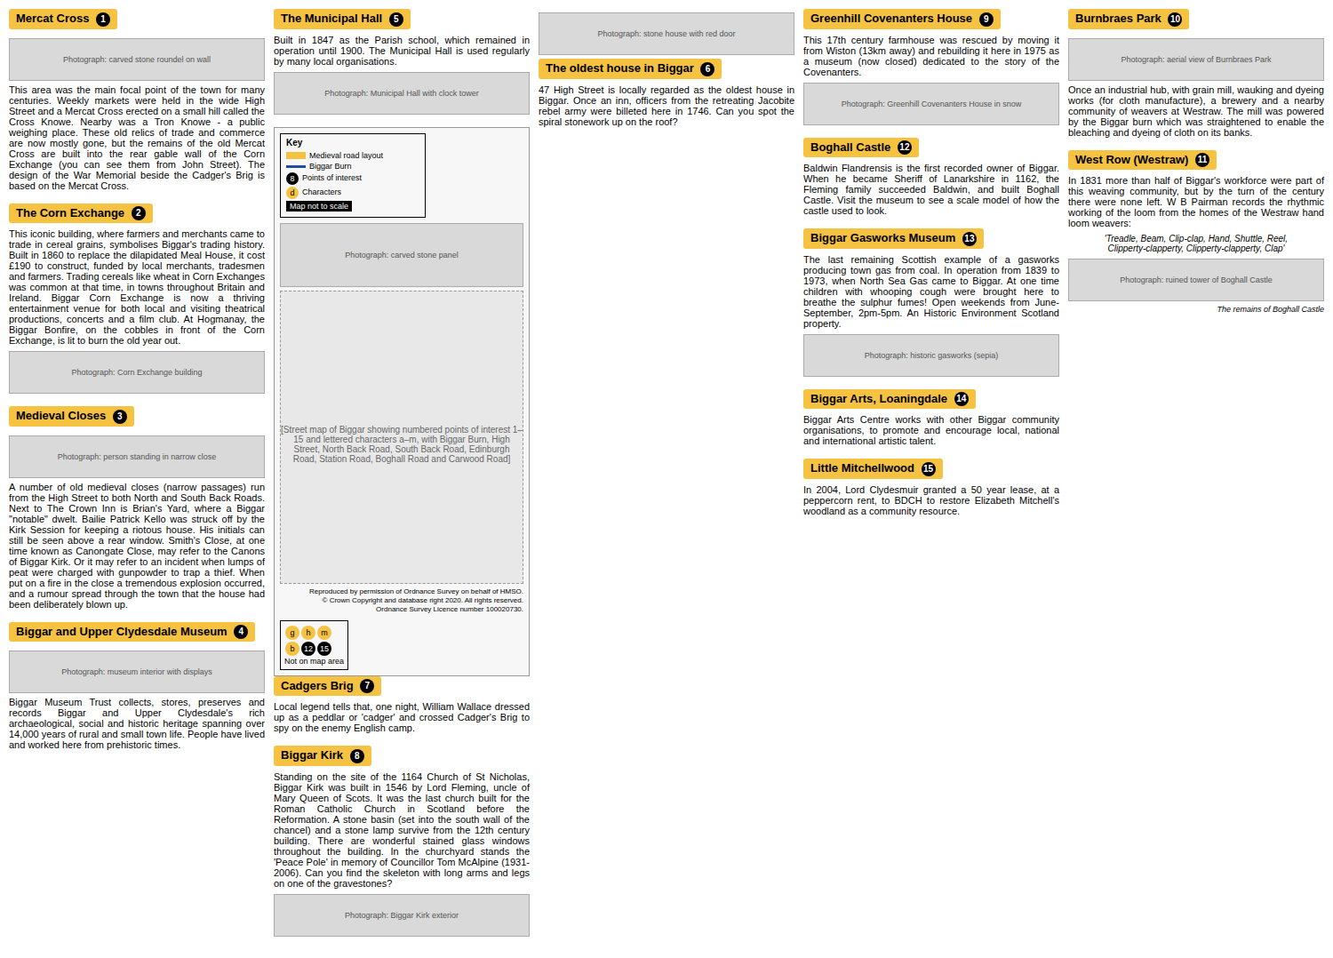Mercat Cross 1
Photograph: carved stone roundel on wall
This area was the main focal point of the town for many centuries. Weekly markets were held in the wide High Street and a Mercat Cross erected on a small hill called the Cross Knowe. Nearby was a Tron Knowe - a public weighing place. These old relics of trade and commerce are now mostly gone, but the remains of the old Mercat Cross are built into the rear gable wall of the Corn Exchange (you can see them from John Street). The design of the War Memorial beside the Cadger's Brig is based on the Mercat Cross.
The Corn Exchange 2
This iconic building, where farmers and merchants came to trade in cereal grains, symbolises Biggar's trading history. Built in 1860 to replace the dilapidated Meal House, it cost £190 to construct, funded by local merchants, tradesmen and farmers. Trading cereals like wheat in Corn Exchanges was common at that time, in towns throughout Britain and Ireland. Biggar Corn Exchange is now a thriving entertainment venue for both local and visiting theatrical productions, concerts and a film club. At Hogmanay, the Biggar Bonfire, on the cobbles in front of the Corn Exchange, is lit to burn the old year out.
Photograph: Corn Exchange building
Medieval Closes 3
Photograph: person standing in narrow close
A number of old medieval closes (narrow passages) run from the High Street to both North and South Back Roads. Next to The Crown Inn is Brian's Yard, where a Biggar "notable" dwelt. Bailie Patrick Kello was struck off by the Kirk Session for keeping a riotous house. His initials can still be seen above a rear window. Smith's Close, at one time known as Canongate Close, may refer to the Canons of Biggar Kirk. Or it may refer to an incident when lumps of peat were charged with gunpowder to trap a thief. When put on a fire in the close a tremendous explosion occurred, and a rumour spread through the town that the house had been deliberately blown up.
Biggar and Upper Clydesdale Museum 4
Photograph: museum interior with displays
Biggar Museum Trust collects, stores, preserves and records Biggar and Upper Clydesdale's rich archaeological, social and historic heritage spanning over 14,000 years of rural and small town life. People have lived and worked here from prehistoric times.
The Municipal Hall 5
Built in 1847 as the Parish school, which remained in operation until 1900. The Municipal Hall is used regularly by many local organisations.
Photograph: Municipal Hall with clock tower
Key
Medieval road layout
Biggar Burn
8 Points of interest
d Characters
Map not to scale
Photograph: carved stone panel
[Street map of Biggar showing numbered points of interest 1–15 and lettered characters a–m, with Biggar Burn, High Street, North Back Road, South Back Road, Edinburgh Road, Station Road, Boghall Road and Carwood Road]
Reproduced by permission of Ordnance Survey on behalf of HMSO.
© Crown Copyright and database right 2020. All rights reserved.
Ordnance Survey Licence number 100020730.
ghm
b 1215
Not on map area
Cadgers Brig 7
Local legend tells that, one night, William Wallace dressed up as a peddlar or 'cadger' and crossed Cadger's Brig to spy on the enemy English camp.
Biggar Kirk 8
Standing on the site of the 1164 Church of St Nicholas, Biggar Kirk was built in 1546 by Lord Fleming, uncle of Mary Queen of Scots. It was the last church built for the Roman Catholic Church in Scotland before the Reformation. A stone basin (set into the south wall of the chancel) and a stone lamp survive from the 12th century building. There are wonderful stained glass windows throughout the building. In the churchyard stands the 'Peace Pole' in memory of Councillor Tom McAlpine (1931-2006). Can you find the skeleton with long arms and legs on one of the gravestones?
Photograph: Biggar Kirk exterior
Photograph: stone house with red door
The oldest house in Biggar 6
47 High Street is locally regarded as the oldest house in Biggar. Once an inn, officers from the retreating Jacobite rebel army were billeted here in 1746. Can you spot the spiral stonework up on the roof?
Greenhill Covenanters House 9
This 17th century farmhouse was rescued by moving it from Wiston (13km away) and rebuilding it here in 1975 as a museum (now closed) dedicated to the story of the Covenanters.
Photograph: Greenhill Covenanters House in snow
Boghall Castle 12
Baldwin Flandrensis is the first recorded owner of Biggar. When he became Sheriff of Lanarkshire in 1162, the Fleming family succeeded Baldwin, and built Boghall Castle. Visit the museum to see a scale model of how the castle used to look.
Biggar Gasworks Museum 13
The last remaining Scottish example of a gasworks producing town gas from coal. In operation from 1839 to 1973, when North Sea Gas came to Biggar. At one time children with whooping cough were brought here to breathe the sulphur fumes! Open weekends from June-September, 2pm-5pm. An Historic Environment Scotland property.
Photograph: historic gasworks (sepia)
Biggar Arts, Loaningdale 14
Biggar Arts Centre works with other Biggar community organisations, to promote and encourage local, national and international artistic talent.
Little Mitchellwood 15
In 2004, Lord Clydesmuir granted a 50 year lease, at a peppercorn rent, to BDCH to restore Elizabeth Mitchell's woodland as a community resource.
Burnbraes Park 10
Photograph: aerial view of Burnbraes Park
Once an industrial hub, with grain mill, wauking and dyeing works (for cloth manufacture), a brewery and a nearby community of weavers at Westraw. The mill was powered by the Biggar burn which was straightened to enable the bleaching and dyeing of cloth on its banks.
West Row (Westraw) 11
In 1831 more than half of Biggar's workforce were part of this weaving community, but by the turn of the century there were none left. W B Pairman records the rhythmic working of the loom from the homes of the Westraw hand loom weavers:
'Treadle, Beam, Clip-clap, Hand, Shuttle, Reel,
Clipperty-clapperty, Clipperty-clapperty, Clap'
Photograph: ruined tower of Boghall Castle
The remains of Boghall Castle